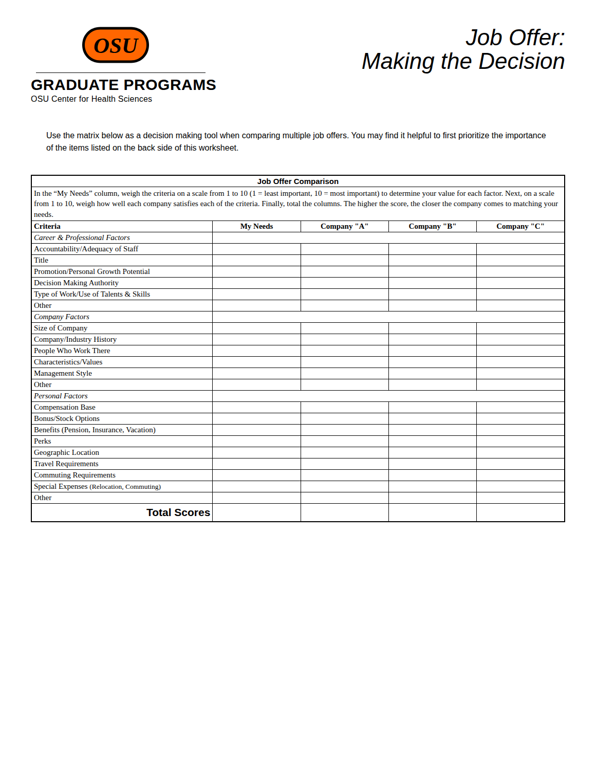OSU
GRADUATE PROGRAMS
OSU Center for Health Sciences
Job Offer:
Making the Decision
Use the matrix below as a decision making tool when comparing multiple job offers. You may find it helpful to first prioritize the importance of the items listed on the back side of this worksheet.
| Job Offer Comparison |
| In the “My Needs” column, weigh the criteria on a scale from 1 to 10 (1 = least important, 10 = most important) to determine your value for each factor. Next, on a scale from 1 to 10, weigh how well each company satisfies each of the criteria. Finally, total the columns. The higher the score, the closer the company comes to matching your needs. |
| Criteria | My Needs | Company "A" | Company "B" | Company "C" |
| Career & Professional Factors | | | | |
| Accountability/Adequacy of Staff | | | | |
| Title | | | | |
| Promotion/Personal Growth Potential | | | | |
| Decision Making Authority | | | | |
| Type of Work/Use of Talents & Skills | | | | |
| Other | | | | |
| Company Factors | | | | |
| Size of Company | | | | |
| Company/Industry History | | | | |
| People Who Work There | | | | |
| Characteristics/Values | | | | |
| Management Style | | | | |
| Other | | | | |
| Personal Factors | | | | |
| Compensation Base | | | | |
| Bonus/Stock Options | | | | |
| Benefits (Pension, Insurance, Vacation) | | | | |
| Perks | | | | |
| Geographic Location | | | | |
| Travel Requirements | | | | |
| Commuting Requirements | | | | |
| Special Expenses (Relocation, Commuting) | | | | |
| Other | | | | |
| Total Scores | | | | |